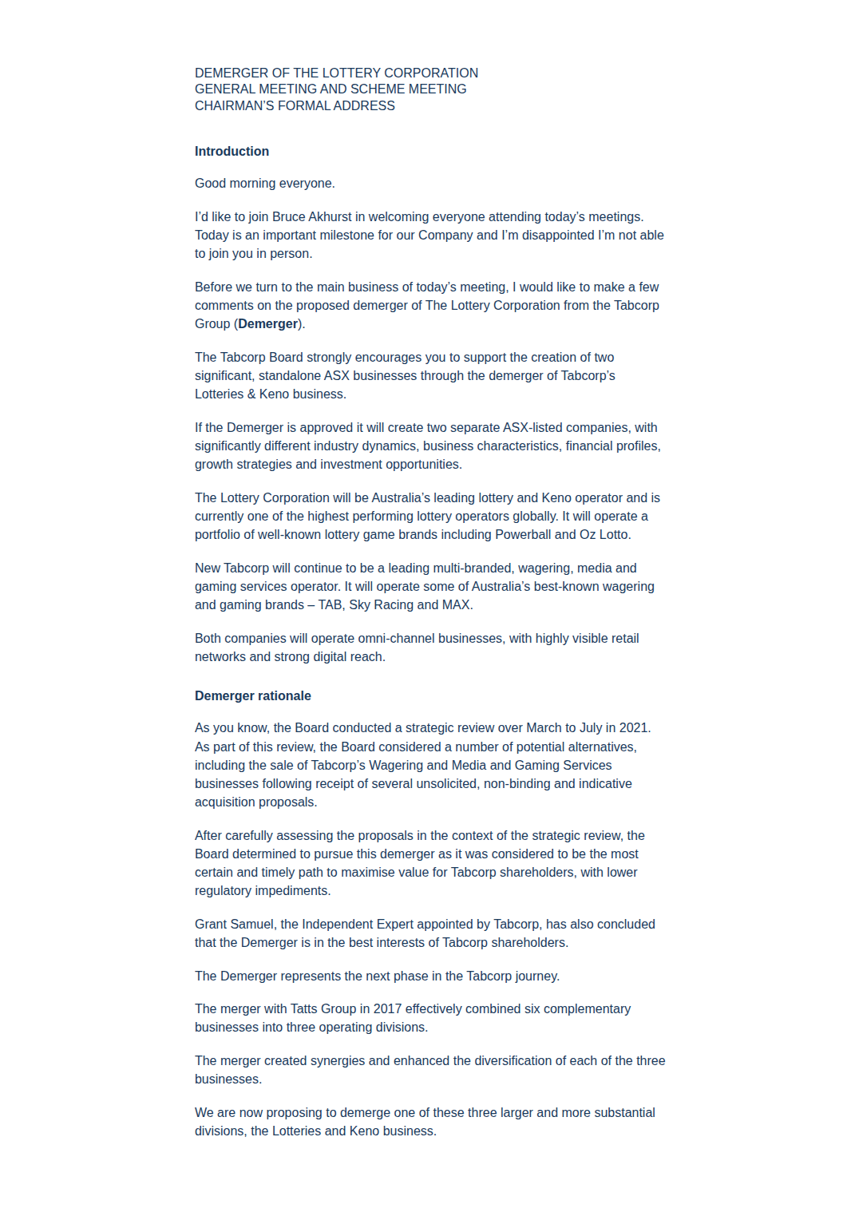DEMERGER OF THE LOTTERY CORPORATION
GENERAL MEETING AND SCHEME MEETING
CHAIRMAN’S FORMAL ADDRESS
Introduction
Good morning everyone.
I’d like to join Bruce Akhurst in welcoming everyone attending today’s meetings. Today is an important milestone for our Company and I’m disappointed I’m not able to join you in person.
Before we turn to the main business of today’s meeting, I would like to make a few comments on the proposed demerger of The Lottery Corporation from the Tabcorp Group (Demerger).
The Tabcorp Board strongly encourages you to support the creation of two significant, standalone ASX businesses through the demerger of Tabcorp’s Lotteries & Keno business.
If the Demerger is approved it will create two separate ASX-listed companies, with significantly different industry dynamics, business characteristics, financial profiles, growth strategies and investment opportunities.
The Lottery Corporation will be Australia’s leading lottery and Keno operator and is currently one of the highest performing lottery operators globally. It will operate a portfolio of well-known lottery game brands including Powerball and Oz Lotto.
New Tabcorp will continue to be a leading multi-branded, wagering, media and gaming services operator. It will operate some of Australia’s best-known wagering and gaming brands – TAB, Sky Racing and MAX.
Both companies will operate omni-channel businesses, with highly visible retail networks and strong digital reach.
Demerger rationale
As you know, the Board conducted a strategic review over March to July in 2021. As part of this review, the Board considered a number of potential alternatives, including the sale of Tabcorp’s Wagering and Media and Gaming Services businesses following receipt of several unsolicited, non-binding and indicative acquisition proposals.
After carefully assessing the proposals in the context of the strategic review, the Board determined to pursue this demerger as it was considered to be the most certain and timely path to maximise value for Tabcorp shareholders, with lower regulatory impediments.
Grant Samuel, the Independent Expert appointed by Tabcorp, has also concluded that the Demerger is in the best interests of Tabcorp shareholders.
The Demerger represents the next phase in the Tabcorp journey.
The merger with Tatts Group in 2017 effectively combined six complementary businesses into three operating divisions.
The merger created synergies and enhanced the diversification of each of the three businesses.
We are now proposing to demerge one of these three larger and more substantial divisions, the Lotteries and Keno business.